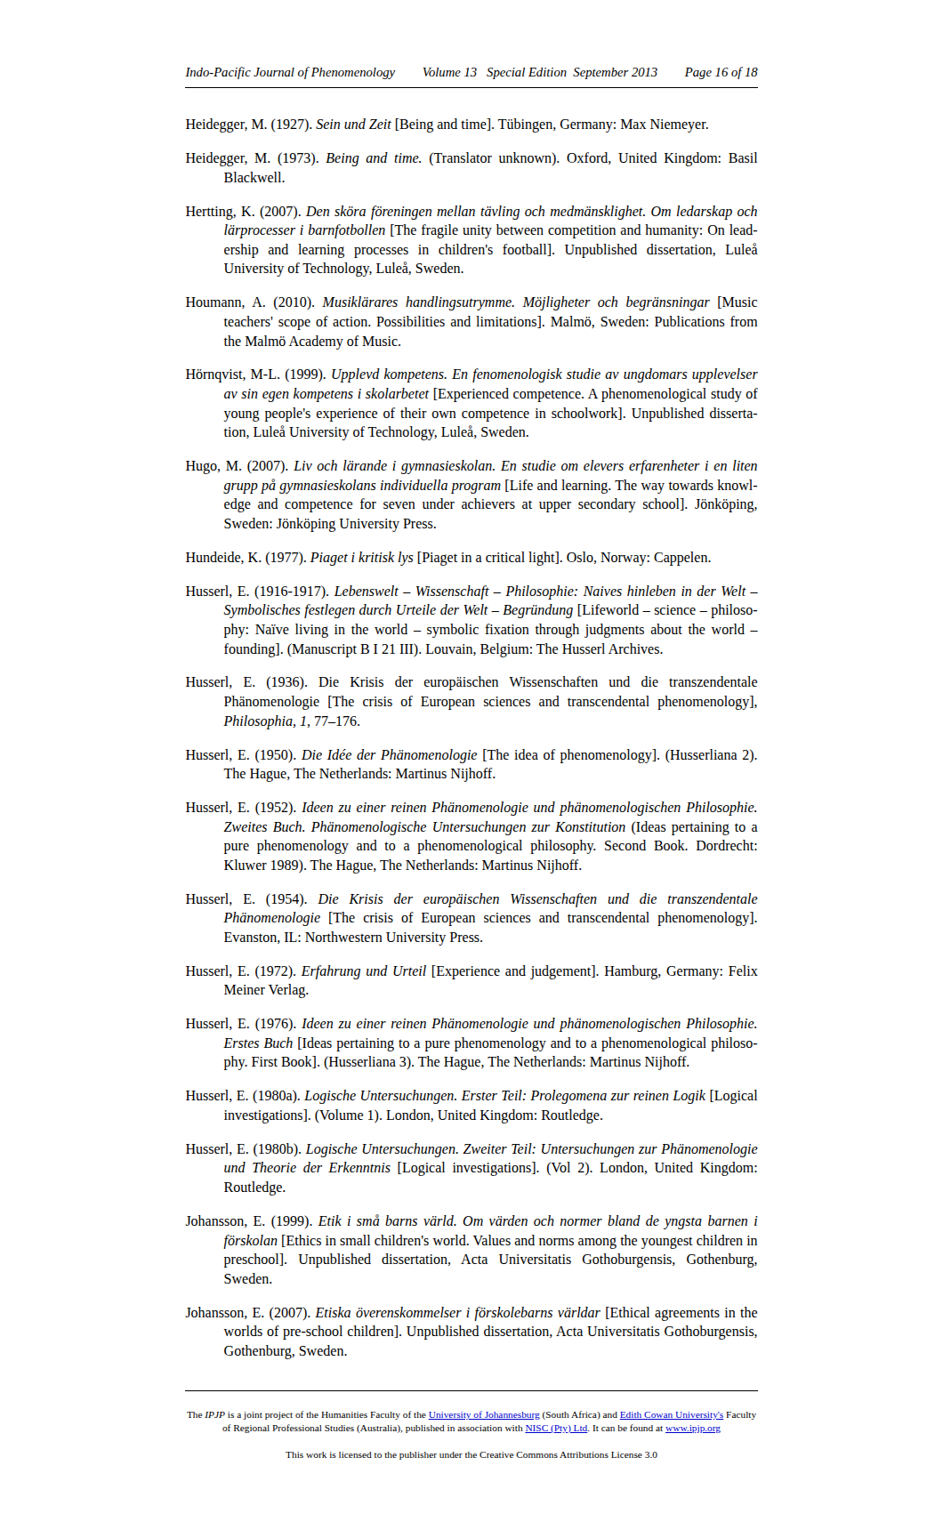Indo-Pacific Journal of Phenomenology Volume 13 Special Edition September 2013 Page 16 of 18
Heidegger, M. (1927). Sein und Zeit [Being and time]. Tübingen, Germany: Max Niemeyer.
Heidegger, M. (1973). Being and time. (Translator unknown). Oxford, United Kingdom: Basil Blackwell.
Hertting, K. (2007). Den sköra föreningen mellan tävling och medmänsklighet. Om ledarskap och lärprocesser i barnfotbollen [The fragile unity between competition and humanity: On leadership and learning processes in children's football]. Unpublished dissertation, Luleå University of Technology, Luleå, Sweden.
Houmann, A. (2010). Musiklärares handlingsutrymme. Möjligheter och begränsningar [Music teachers' scope of action. Possibilities and limitations]. Malmö, Sweden: Publications from the Malmö Academy of Music.
Hörnqvist, M-L. (1999). Upplevd kompetens. En fenomenologisk studie av ungdomars upplevelser av sin egen kompetens i skolarbetet [Experienced competence. A phenomenological study of young people's experience of their own competence in schoolwork]. Unpublished dissertation, Luleå University of Technology, Luleå, Sweden.
Hugo, M. (2007). Liv och lärande i gymnasieskolan. En studie om elevers erfarenheter i en liten grupp på gymnasieskolans individuella program [Life and learning. The way towards knowledge and competence for seven under achievers at upper secondary school]. Jönköping, Sweden: Jönköping University Press.
Hundeide, K. (1977). Piaget i kritisk lys [Piaget in a critical light]. Oslo, Norway: Cappelen.
Husserl, E. (1916-1917). Lebenswelt – Wissenschaft – Philosophie: Naives hinleben in der Welt – Symbolisches festlegen durch Urteile der Welt – Begründung [Lifeworld – science – philosophy: Naïve living in the world – symbolic fixation through judgments about the world – founding]. (Manuscript B I 21 III). Louvain, Belgium: The Husserl Archives.
Husserl, E. (1936). Die Krisis der europäischen Wissenschaften und die transzendentale Phänomenologie [The crisis of European sciences and transcendental phenomenology], Philosophia, 1, 77–176.
Husserl, E. (1950). Die Idée der Phänomenologie [The idea of phenomenology]. (Husserliana 2). The Hague, The Netherlands: Martinus Nijhoff.
Husserl, E. (1952). Ideen zu einer reinen Phänomenologie und phänomenologischen Philosophie. Zweites Buch. Phänomenologische Untersuchungen zur Konstitution (Ideas pertaining to a pure phenomenology and to a phenomenological philosophy. Second Book. Dordrecht: Kluwer 1989). The Hague, The Netherlands: Martinus Nijhoff.
Husserl, E. (1954). Die Krisis der europäischen Wissenschaften und die transzendentale Phänomenologie [The crisis of European sciences and transcendental phenomenology]. Evanston, IL: Northwestern University Press.
Husserl, E. (1972). Erfahrung und Urteil [Experience and judgement]. Hamburg, Germany: Felix Meiner Verlag.
Husserl, E. (1976). Ideen zu einer reinen Phänomenologie und phänomenologischen Philosophie. Erstes Buch [Ideas pertaining to a pure phenomenology and to a phenomenological philosophy. First Book]. (Husserliana 3). The Hague, The Netherlands: Martinus Nijhoff.
Husserl, E. (1980a). Logische Untersuchungen. Erster Teil: Prolegomena zur reinen Logik [Logical investigations]. (Volume 1). London, United Kingdom: Routledge.
Husserl, E. (1980b). Logische Untersuchungen. Zweiter Teil: Untersuchungen zur Phänomenologie und Theorie der Erkenntnis [Logical investigations]. (Vol 2). London, United Kingdom: Routledge.
Johansson, E. (1999). Etik i små barns värld. Om värden och normer bland de yngsta barnen i förskolan [Ethics in small children's world. Values and norms among the youngest children in preschool]. Unpublished dissertation, Acta Universitatis Gothoburgensis, Gothenburg, Sweden.
Johansson, E. (2007). Etiska överenskommelser i förskolebarns världar [Ethical agreements in the worlds of pre-school children]. Unpublished dissertation, Acta Universitatis Gothoburgensis, Gothenburg, Sweden.
The IPJP is a joint project of the Humanities Faculty of the University of Johannesburg (South Africa) and Edith Cowan University's Faculty of Regional Professional Studies (Australia), published in association with NISC (Pty) Ltd. It can be found at www.ipjp.org
This work is licensed to the publisher under the Creative Commons Attributions License 3.0